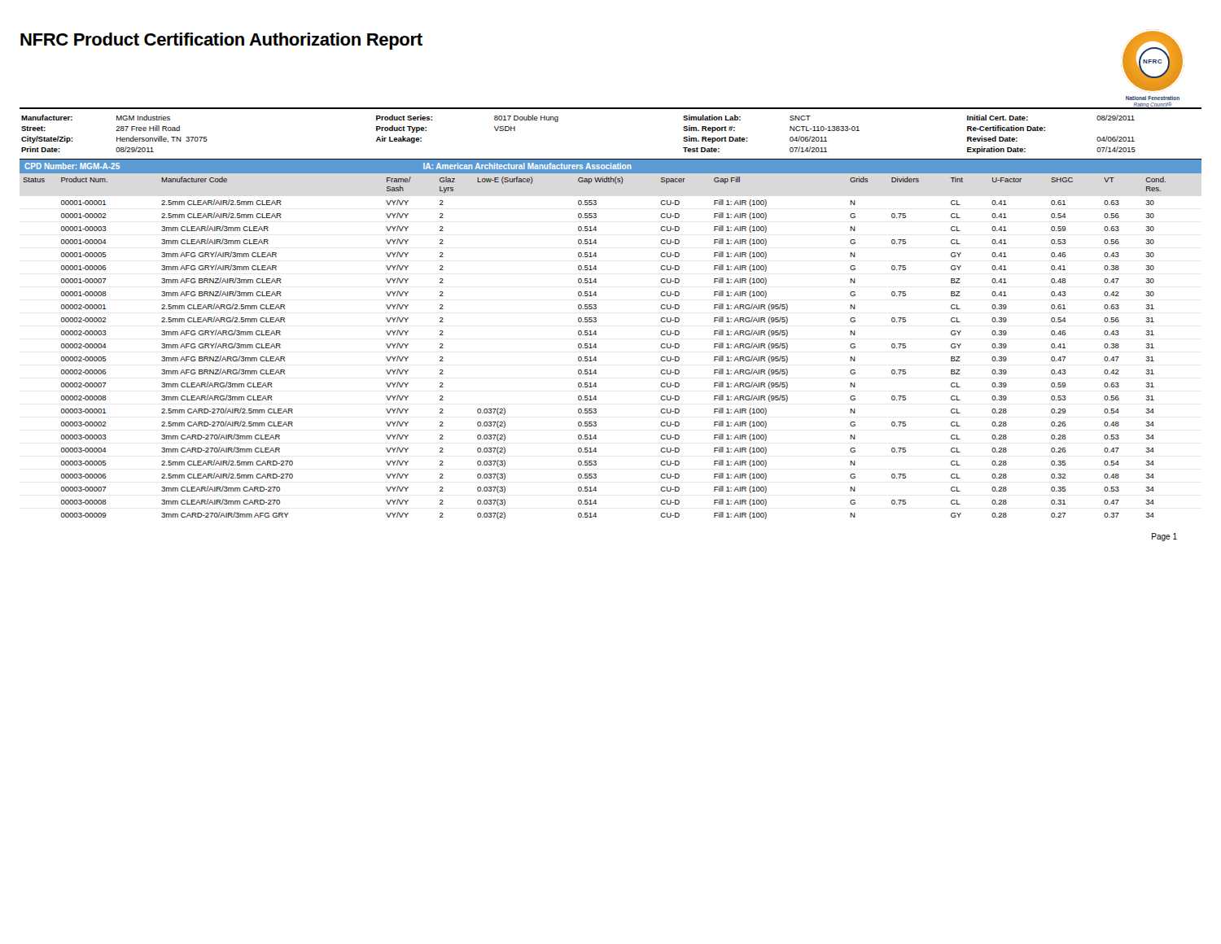NFRC Product Certification Authorization Report
National Fenestration
Rating Council®
| Manufacturer: | MGM Industries | Product Series: | 8017 Double Hung | Simulation Lab: | SNCT | Initial Cert. Date: | 08/29/2011 |
| Street: | 287 Free Hill Road | Product Type: | VSDH | Sim. Report #: | NCTL-110-13833-01 | Re-Certification Date: | |
| City/State/Zip: | Hendersonville, TN 37075 | Air Leakage: | | Sim. Report Date: | 04/06/2011 | Revised Date: | 04/06/2011 |
| Print Date: | 08/29/2011 | | | Test Date: | 07/14/2011 | Expiration Date: | 07/14/2015 |
CPD Number: MGM-A-25 IA: American Architectural Manufacturers Association
| Status | Product Num. | Manufacturer Code | Frame/ Sash | Glaz Lyrs | Low-E (Surface) | Gap Width(s) | Spacer | Gap Fill | Grids | Dividers | Tint | U-Factor | SHGC | VT | Cond. Res. |
| --- | --- | --- | --- | --- | --- | --- | --- | --- | --- | --- | --- | --- | --- | --- | --- |
| | 00001-00001 | 2.5mm CLEAR/AIR/2.5mm CLEAR | VY/VY | 2 | | 0.553 | CU-D | Fill 1: AIR (100) | N | | CL | 0.41 | 0.61 | 0.63 | 30 |
| | 00001-00002 | 2.5mm CLEAR/AIR/2.5mm CLEAR | VY/VY | 2 | | 0.553 | CU-D | Fill 1: AIR (100) | G | 0.75 | CL | 0.41 | 0.54 | 0.56 | 30 |
| | 00001-00003 | 3mm CLEAR/AIR/3mm CLEAR | VY/VY | 2 | | 0.514 | CU-D | Fill 1: AIR (100) | N | | CL | 0.41 | 0.59 | 0.63 | 30 |
| | 00001-00004 | 3mm CLEAR/AIR/3mm CLEAR | VY/VY | 2 | | 0.514 | CU-D | Fill 1: AIR (100) | G | 0.75 | CL | 0.41 | 0.53 | 0.56 | 30 |
| | 00001-00005 | 3mm AFG GRY/AIR/3mm CLEAR | VY/VY | 2 | | 0.514 | CU-D | Fill 1: AIR (100) | N | | GY | 0.41 | 0.46 | 0.43 | 30 |
| | 00001-00006 | 3mm AFG GRY/AIR/3mm CLEAR | VY/VY | 2 | | 0.514 | CU-D | Fill 1: AIR (100) | G | 0.75 | GY | 0.41 | 0.41 | 0.38 | 30 |
| | 00001-00007 | 3mm AFG BRNZ/AIR/3mm CLEAR | VY/VY | 2 | | 0.514 | CU-D | Fill 1: AIR (100) | N | | BZ | 0.41 | 0.48 | 0.47 | 30 |
| | 00001-00008 | 3mm AFG BRNZ/AIR/3mm CLEAR | VY/VY | 2 | | 0.514 | CU-D | Fill 1: AIR (100) | G | 0.75 | BZ | 0.41 | 0.43 | 0.42 | 30 |
| | 00002-00001 | 2.5mm CLEAR/ARG/2.5mm CLEAR | VY/VY | 2 | | 0.553 | CU-D | Fill 1: ARG/AIR (95/5) | N | | CL | 0.39 | 0.61 | 0.63 | 31 |
| | 00002-00002 | 2.5mm CLEAR/ARG/2.5mm CLEAR | VY/VY | 2 | | 0.553 | CU-D | Fill 1: ARG/AIR (95/5) | G | 0.75 | CL | 0.39 | 0.54 | 0.56 | 31 |
| | 00002-00003 | 3mm AFG GRY/ARG/3mm CLEAR | VY/VY | 2 | | 0.514 | CU-D | Fill 1: ARG/AIR (95/5) | N | | GY | 0.39 | 0.46 | 0.43 | 31 |
| | 00002-00004 | 3mm AFG GRY/ARG/3mm CLEAR | VY/VY | 2 | | 0.514 | CU-D | Fill 1: ARG/AIR (95/5) | G | 0.75 | GY | 0.39 | 0.41 | 0.38 | 31 |
| | 00002-00005 | 3mm AFG BRNZ/ARG/3mm CLEAR | VY/VY | 2 | | 0.514 | CU-D | Fill 1: ARG/AIR (95/5) | N | | BZ | 0.39 | 0.47 | 0.47 | 31 |
| | 00002-00006 | 3mm AFG BRNZ/ARG/3mm CLEAR | VY/VY | 2 | | 0.514 | CU-D | Fill 1: ARG/AIR (95/5) | G | 0.75 | BZ | 0.39 | 0.43 | 0.42 | 31 |
| | 00002-00007 | 3mm CLEAR/ARG/3mm CLEAR | VY/VY | 2 | | 0.514 | CU-D | Fill 1: ARG/AIR (95/5) | N | | CL | 0.39 | 0.59 | 0.63 | 31 |
| | 00002-00008 | 3mm CLEAR/ARG/3mm CLEAR | VY/VY | 2 | | 0.514 | CU-D | Fill 1: ARG/AIR (95/5) | G | 0.75 | CL | 0.39 | 0.53 | 0.56 | 31 |
| | 00003-00001 | 2.5mm CARD-270/AIR/2.5mm CLEAR | VY/VY | 2 | 0.037(2) | 0.553 | CU-D | Fill 1: AIR (100) | N | | CL | 0.28 | 0.29 | 0.54 | 34 |
| | 00003-00002 | 2.5mm CARD-270/AIR/2.5mm CLEAR | VY/VY | 2 | 0.037(2) | 0.553 | CU-D | Fill 1: AIR (100) | G | 0.75 | CL | 0.28 | 0.26 | 0.48 | 34 |
| | 00003-00003 | 3mm CARD-270/AIR/3mm CLEAR | VY/VY | 2 | 0.037(2) | 0.514 | CU-D | Fill 1: AIR (100) | N | | CL | 0.28 | 0.28 | 0.53 | 34 |
| | 00003-00004 | 3mm CARD-270/AIR/3mm CLEAR | VY/VY | 2 | 0.037(2) | 0.514 | CU-D | Fill 1: AIR (100) | G | 0.75 | CL | 0.28 | 0.26 | 0.47 | 34 |
| | 00003-00005 | 2.5mm CLEAR/AIR/2.5mm CARD-270 | VY/VY | 2 | 0.037(3) | 0.553 | CU-D | Fill 1: AIR (100) | N | | CL | 0.28 | 0.35 | 0.54 | 34 |
| | 00003-00006 | 2.5mm CLEAR/AIR/2.5mm CARD-270 | VY/VY | 2 | 0.037(3) | 0.553 | CU-D | Fill 1: AIR (100) | G | 0.75 | CL | 0.28 | 0.32 | 0.48 | 34 |
| | 00003-00007 | 3mm CLEAR/AIR/3mm CARD-270 | VY/VY | 2 | 0.037(3) | 0.514 | CU-D | Fill 1: AIR (100) | N | | CL | 0.28 | 0.35 | 0.53 | 34 |
| | 00003-00008 | 3mm CLEAR/AIR/3mm CARD-270 | VY/VY | 2 | 0.037(3) | 0.514 | CU-D | Fill 1: AIR (100) | G | 0.75 | CL | 0.28 | 0.31 | 0.47 | 34 |
| | 00003-00009 | 3mm CARD-270/AIR/3mm AFG GRY | VY/VY | 2 | 0.037(2) | 0.514 | CU-D | Fill 1: AIR (100) | N | | GY | 0.28 | 0.27 | 0.37 | 34 |
Page 1